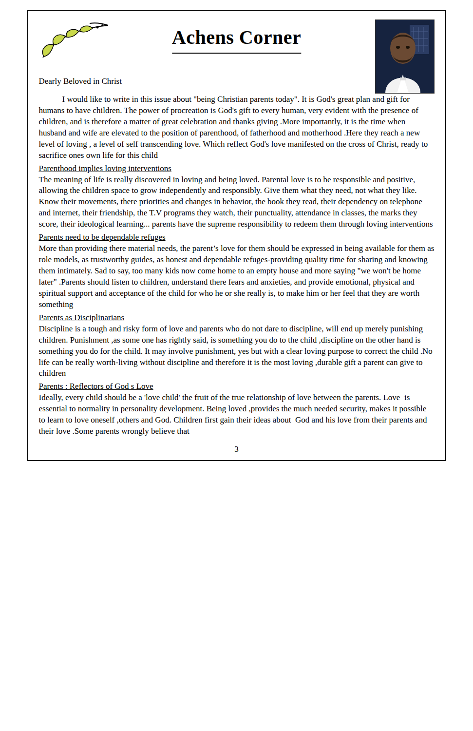Achens Corner
Dearly Beloved in Christ
I would like to write in this issue about "being Christian parents today". It is God's great plan and gift for humans to have children. The power of procreation is God's gift to every human, very evident with the presence of children, and is therefore a matter of great celebration and thanks giving .More importantly, it is the time when husband and wife are elevated to the position of parenthood, of fatherhood and motherhood .Here they reach a new level of loving , a level of self transcending love. Which reflect God's love manifested on the cross of Christ, ready to sacrifice ones own life for this child
Parenthood implies loving interventions
The meaning of life is really discovered in loving and being loved. Parental love is to be responsible and positive, allowing the children space to grow independently and responsibly. Give them what they need, not what they like. Know their movements, there priorities and changes in behavior, the book they read, their dependency on telephone and internet, their friendship, the T.V programs they watch, their punctuality, attendance in classes, the marks they score, their ideological learning... parents have the supreme responsibility to redeem them through loving interventions
Parents need to be dependable refuges
More than providing there material needs, the parent’s love for them should be expressed in being available for them as role models, as trustworthy guides, as honest and dependable refuges-providing quality time for sharing and knowing them intimately. Sad to say, too many kids now come home to an empty house and more saying "we won't be home later" .Parents should listen to children, understand there fears and anxieties, and provide emotional, physical and spiritual support and acceptance of the child for who he or she really is, to make him or her feel that they are worth something
Parents as Disciplinarians
Discipline is a tough and risky form of love and parents who do not dare to discipline, will end up merely punishing children. Punishment ,as some one has rightly said, is something you do to the child ,discipline on the other hand is something you do for the child. It may involve punishment, yes but with a clear loving purpose to correct the child .No life can be really worth-living without discipline and therefore it is the most loving ,durable gift a parent can give to children
Parents : Reflectors of God s Love
Ideally, every child should be a 'love child' the fruit of the true relationship of love between the parents. Love is essential to normality in personality development. Being loved ,provides the much needed security, makes it possible to learn to love oneself ,others and God. Children first gain their ideas about God and his love from their parents and their love .Some parents wrongly believe that
3